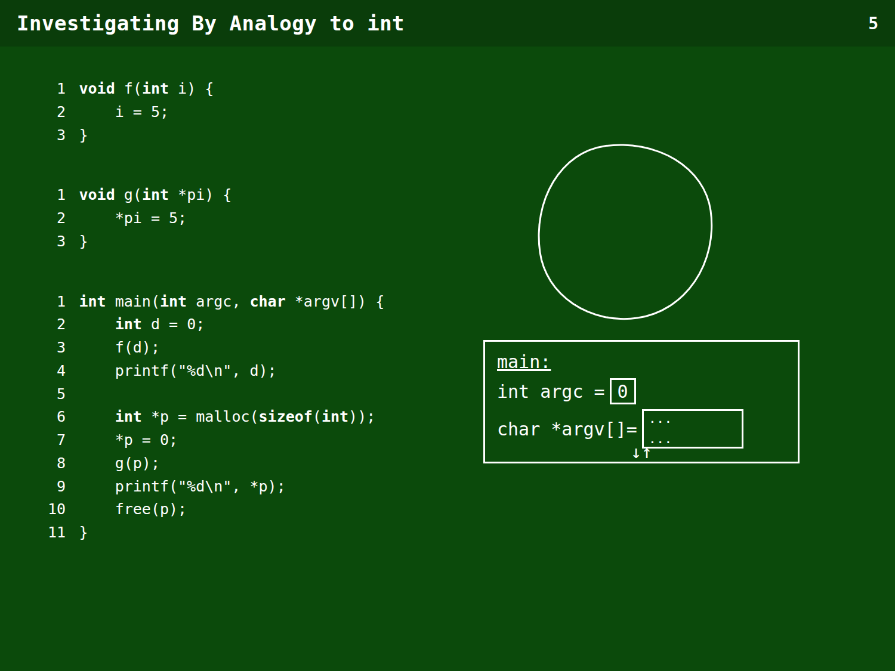Investigating By Analogy to int
5
1 void f(int i) {
2    i = 5;
3}
1 void g(int *pi) {
2    *pi = 5;
3}
1 int main(int argc, char *argv[]) {
2    int d = 0;
3    f(d);
4    printf("%d\n", d);
5
6    int *p = malloc(sizeof(int));
7    *p = 0;
8    g(p);
9    printf("%d\n", *p);
10    free(p);
11}
main:
int argc =0
char *argv[]=
...
...
↓↑